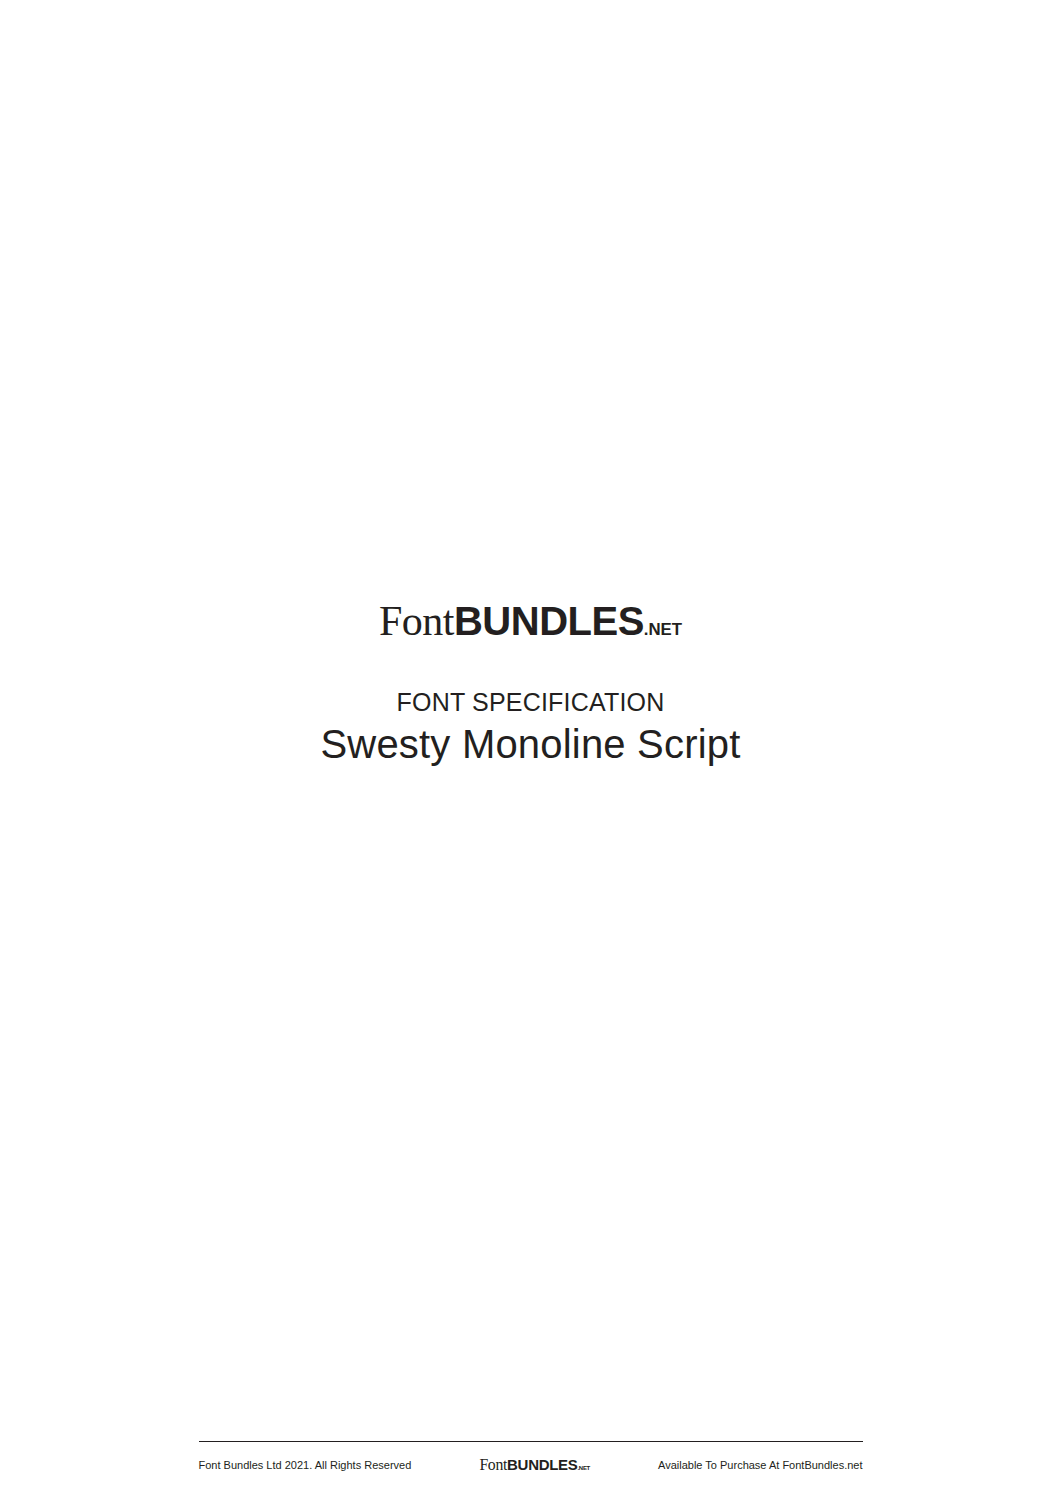Font BUNDLES.NET
FONT SPECIFICATION
Swesty Monoline Script
Font Bundles Ltd 2021. All Rights Reserved Font BUNDLES.NET Available To Purchase At FontBundles.net